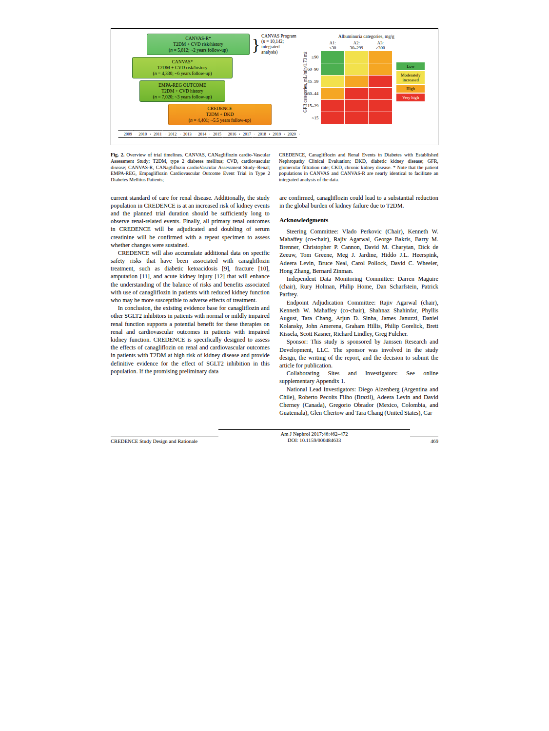CANVAS-R*
T2DM + CVD risk/history
(n = 5,812; ~2 years follow-up)
} CANVAS Program
(n = 10,142;
integrated analysis)
CANVAS*
T2DM + CVD risk/history
(n = 4,330; ~6 years follow-up)
EMPA-REG OUTCOME
T2DM + CVD history
(n = 7,020; ~3 years follow-up)
CREDENCE
T2DM + DKD
(n = 4,401; ~5.5 years follow-up)
2009
2010
2011
2012
2013
2014
2015
2016
2017
2018
2019
2020
Albuminuria categories, mg/g
GFR categories, mL/min/1.73 m2
| | A1: <30 | A2: 30–299 | A3: ≥300 |
| --- | --- | --- | --- |
| ≥90 | | | |
| 60–90 | | | |
| 45–59 | | | |
| 30–44 | | | |
| 15–29 | | | |
| <15 | | | |
Low
Moderately
increased
High
Very high
Fig. 2. Overview of trial timelines. CANVAS, CANagliflozin cardio-Vascular Assessment Study; T2DM, type 2 diabetes mellitus; CVD, cardiovascular disease; CANVAS-R, CANagliflozin cardioVascular Assessment Study–Renal; EMPA-REG, Empagliflozin Cardiovascular Outcome Event Trial in Type 2 Diabetes Mellitus Patients;
CREDENCE, Canagliflozin and Renal Events in Diabetes with Established Nephropathy Clinical Evaluation; DKD, diabetic kidney disease; GFR, glomerular filtration rate; CKD, chronic kidney disease. * Note that the patient populations in CANVAS and CANVAS-R are nearly identical to facilitate an integrated analysis of the data.
current standard of care for renal disease. Additionally, the study population in CREDENCE is at an increased risk of kidney events and the planned trial duration should be sufficiently long to observe renal-related events. Finally, all primary renal outcomes in CREDENCE will be adjudicated and doubling of serum creatinine will be confirmed with a repeat specimen to assess whether changes were sustained.
CREDENCE will also accumulate additional data on specific safety risks that have been associated with canagliflozin treatment, such as diabetic ketoacidosis [9], fracture [10], amputation [11], and acute kidney injury [12] that will enhance the understanding of the balance of risks and benefits associated with use of canagliflozin in patients with reduced kidney function who may be more susceptible to adverse effects of treatment.
In conclusion, the existing evidence base for canagliflozin and other SGLT2 inhibitors in patients with normal or mildly impaired renal function supports a potential benefit for these therapies on renal and cardiovascular outcomes in patients with impaired kidney function. CREDENCE is specifically designed to assess the effects of canagliflozin on renal and cardiovascular outcomes in patients with T2DM at high risk of kidney disease and provide definitive evidence for the effect of SGLT2 inhibition in this population. If the promising preliminary data
are confirmed, canagliflozin could lead to a substantial reduction in the global burden of kidney failure due to T2DM.
Acknowledgments
Steering Committee: Vlado Perkovic (Chair), Kenneth W. Mahaffey (co-chair), Rajiv Agarwal, George Bakris, Barry M. Brenner, Christopher P. Cannon, David M. Charytan, Dick de Zeeuw, Tom Greene, Meg J. Jardine, Hiddo J.L. Heerspink, Adeera Levin, Bruce Neal, Carol Pollock, David C. Wheeler, Hong Zhang, Bernard Zinman.
Independent Data Monitoring Committee: Darren Maguire (chair), Rury Holman, Philip Home, Dan Scharfstein, Patrick Parfrey.
Endpoint Adjudication Committee: Rajiv Agarwal (chair), Kenneth W. Mahaffey (co-chair), Shahnaz Shahinfar, Phyllis August, Tara Chang, Arjun D. Sinha, James Januzzi, Daniel Kolansky, John Amerena, Graham Hillis, Philip Gorelick, Brett Kissela, Scott Kasner, Richard Lindley, Greg Fulcher.
Sponsor: This study is sponsored by Janssen Research and Development, LLC. The sponsor was involved in the study design, the writing of the report, and the decision to submit the article for publication.
Collaborating Sites and Investigators: See online supplementary Appendix 1.
National Lead Investigators: Diego Aizenberg (Argentina and Chile), Roberto Pecoits Filho (Brazil), Adeera Levin and David Cherney (Canada), Gregorio Obrador (Mexico, Colombia, and Guatemala), Glen Chertow and Tara Chang (United States), Car-
CREDENCE Study Design and Rationale
Am J Nephrol 2017;46:462–472
DOI: 10.1159/000484633
469